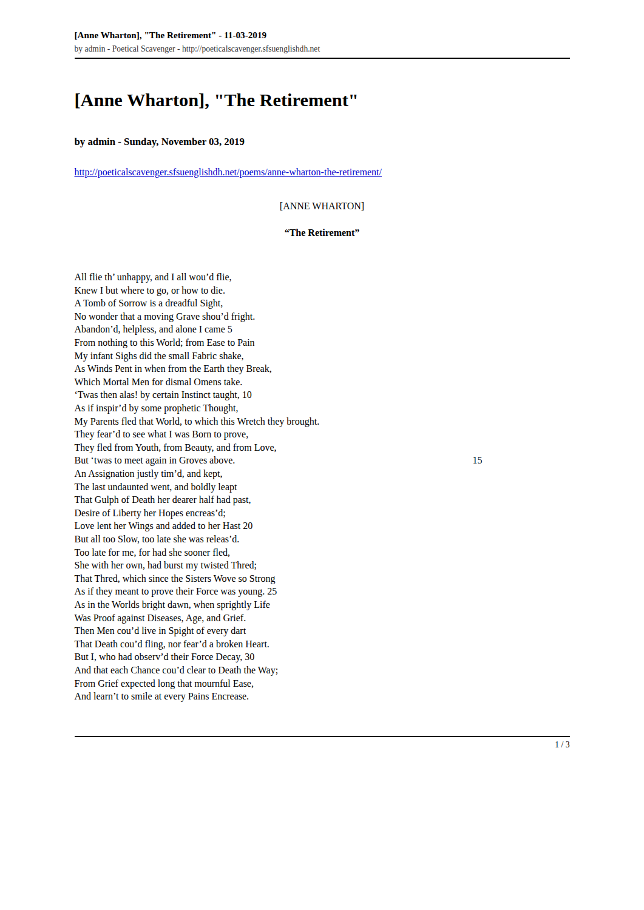[Anne Wharton], "The Retirement" - 11-03-2019
by admin - Poetical Scavenger - http://poeticalscavenger.sfsuenglishdh.net
[Anne Wharton], "The Retirement"
by admin - Sunday, November 03, 2019
http://poeticalscavenger.sfsuenglishdh.net/poems/anne-wharton-the-retirement/
[ANNE WHARTON]
“The Retirement”
All flie th’ unhappy, and I all wou’d flie,
Knew I but where to go, or how to die.
A Tomb of Sorrow is a dreadful Sight,
No wonder that a moving Grave shou’d fright.
Abandon’d, helpless, and alone I came 5
From nothing to this World; from Ease to Pain
My infant Sighs did the small Fabric shake,
As Winds Pent in when from the Earth they Break,
Which Mortal Men for dismal Omens take.
‘Twas then alas! by certain Instinct taught, 10
As if inspir’d by some prophetic Thought,
My Parents fled that World, to which this Wretch they brought.
They fear’d to see what I was Born to prove,
They fled from Youth, from Beauty, and from Love,
But ‘twas to meet again in Groves above.15
An Assignation justly tim’d, and kept,
The last undaunted went, and boldly leapt
That Gulph of Death her dearer half had past,
Desire of Liberty her Hopes encreas’d;
Love lent her Wings and added to her Hast 20
But all too Slow, too late she was releas’d.
Too late for me, for had she sooner fled,
She with her own, had burst my twisted Thred;
That Thred, which since the Sisters Wove so Strong
As if they meant to prove their Force was young. 25
As in the Worlds bright dawn, when sprightly Life
Was Proof against Diseases, Age, and Grief.
Then Men cou’d live in Spight of every dart
That Death cou’d fling, nor fear’d a broken Heart.
But I, who had observ’d their Force Decay, 30
And that each Chance cou’d clear to Death the Way;
From Grief expected long that mournful Ease,
And learn’t to smile at every Pains Encrease.
1 / 3